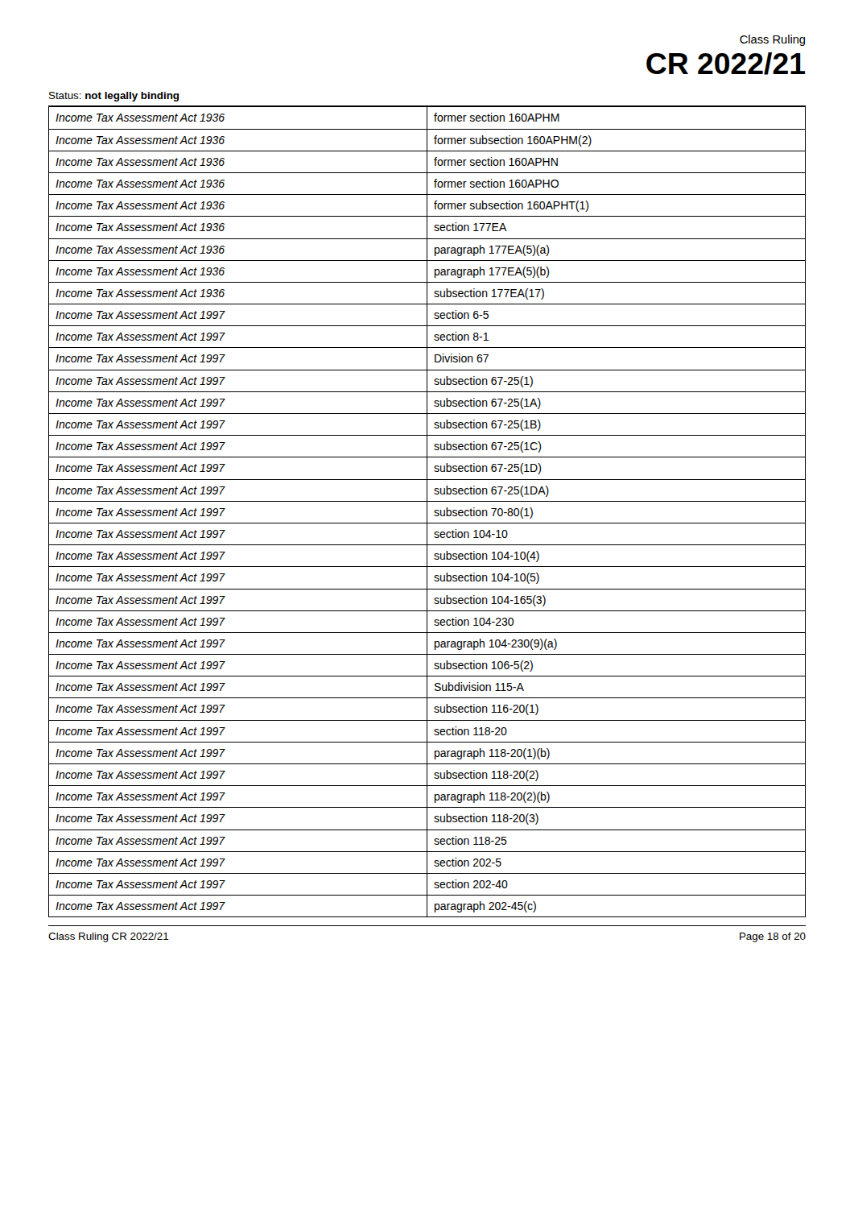Class Ruling
CR 2022/21
Status: not legally binding
| Income Tax Assessment Act 1936 | former section 160APHM |
| Income Tax Assessment Act 1936 | former subsection 160APHM(2) |
| Income Tax Assessment Act 1936 | former section 160APHN |
| Income Tax Assessment Act 1936 | former section 160APHO |
| Income Tax Assessment Act 1936 | former subsection 160APHT(1) |
| Income Tax Assessment Act 1936 | section 177EA |
| Income Tax Assessment Act 1936 | paragraph 177EA(5)(a) |
| Income Tax Assessment Act 1936 | paragraph 177EA(5)(b) |
| Income Tax Assessment Act 1936 | subsection 177EA(17) |
| Income Tax Assessment Act 1997 | section 6-5 |
| Income Tax Assessment Act 1997 | section 8-1 |
| Income Tax Assessment Act 1997 | Division 67 |
| Income Tax Assessment Act 1997 | subsection 67-25(1) |
| Income Tax Assessment Act 1997 | subsection 67-25(1A) |
| Income Tax Assessment Act 1997 | subsection 67-25(1B) |
| Income Tax Assessment Act 1997 | subsection 67-25(1C) |
| Income Tax Assessment Act 1997 | subsection 67-25(1D) |
| Income Tax Assessment Act 1997 | subsection 67-25(1DA) |
| Income Tax Assessment Act 1997 | subsection 70-80(1) |
| Income Tax Assessment Act 1997 | section 104-10 |
| Income Tax Assessment Act 1997 | subsection 104-10(4) |
| Income Tax Assessment Act 1997 | subsection 104-10(5) |
| Income Tax Assessment Act 1997 | subsection 104-165(3) |
| Income Tax Assessment Act 1997 | section 104-230 |
| Income Tax Assessment Act 1997 | paragraph 104-230(9)(a) |
| Income Tax Assessment Act 1997 | subsection 106-5(2) |
| Income Tax Assessment Act 1997 | Subdivision 115-A |
| Income Tax Assessment Act 1997 | subsection 116-20(1) |
| Income Tax Assessment Act 1997 | section 118-20 |
| Income Tax Assessment Act 1997 | paragraph 118-20(1)(b) |
| Income Tax Assessment Act 1997 | subsection 118-20(2) |
| Income Tax Assessment Act 1997 | paragraph 118-20(2)(b) |
| Income Tax Assessment Act 1997 | subsection 118-20(3) |
| Income Tax Assessment Act 1997 | section 118-25 |
| Income Tax Assessment Act 1997 | section 202-5 |
| Income Tax Assessment Act 1997 | section 202-40 |
| Income Tax Assessment Act 1997 | paragraph 202-45(c) |
Class Ruling CR 2022/21 Page 18 of 20